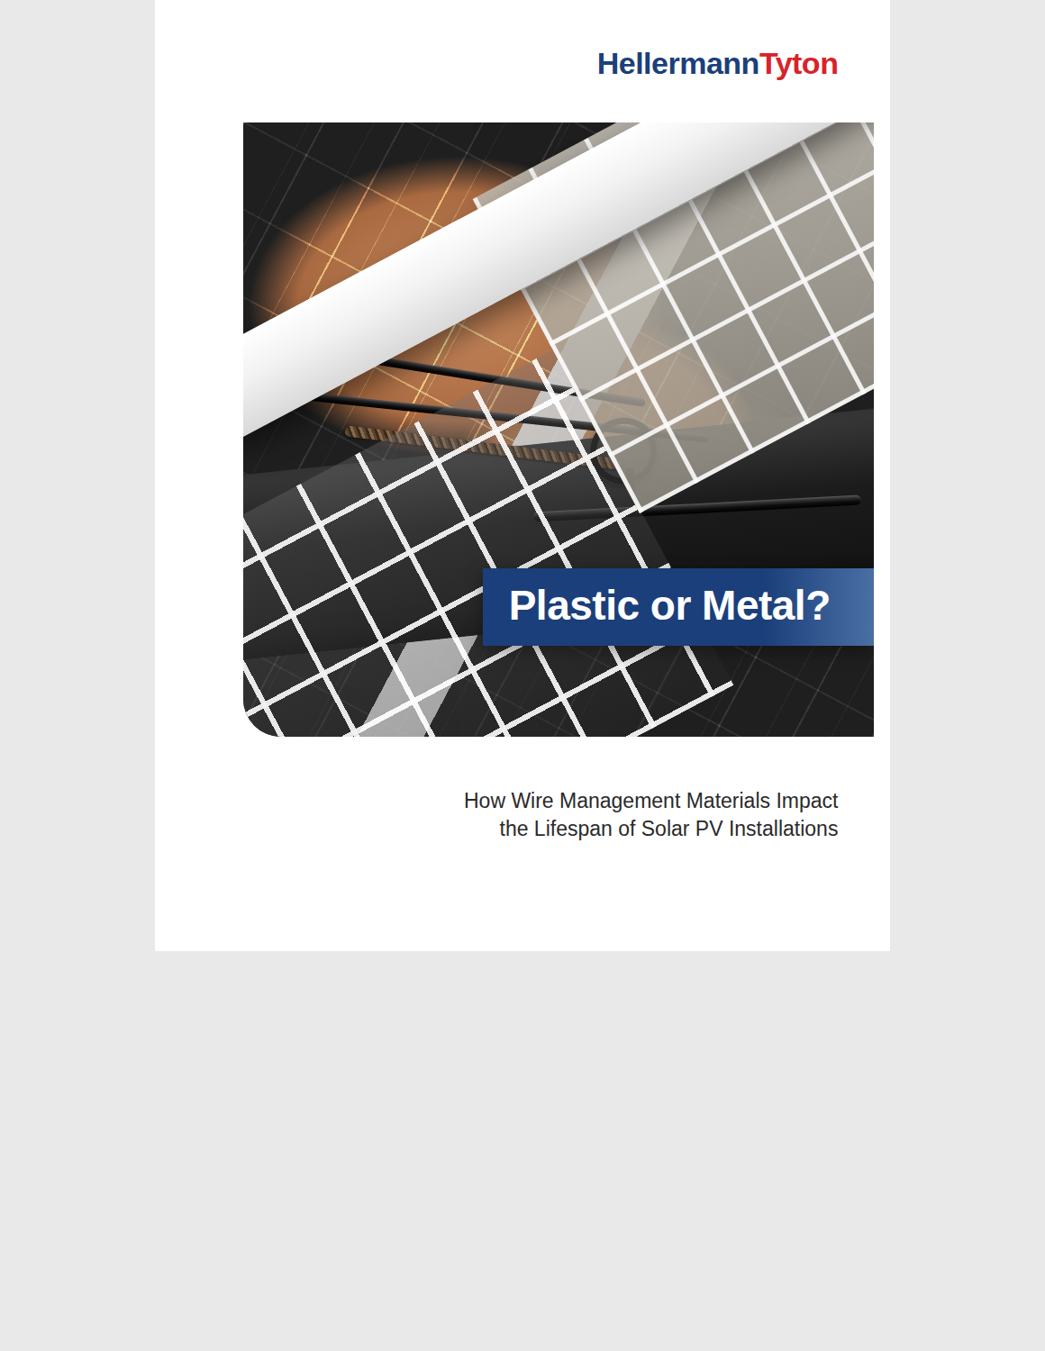Hellermann Tyton
Plastic or Metal?
How Wire Management Materials Impact the Lifespan of Solar PV Installations